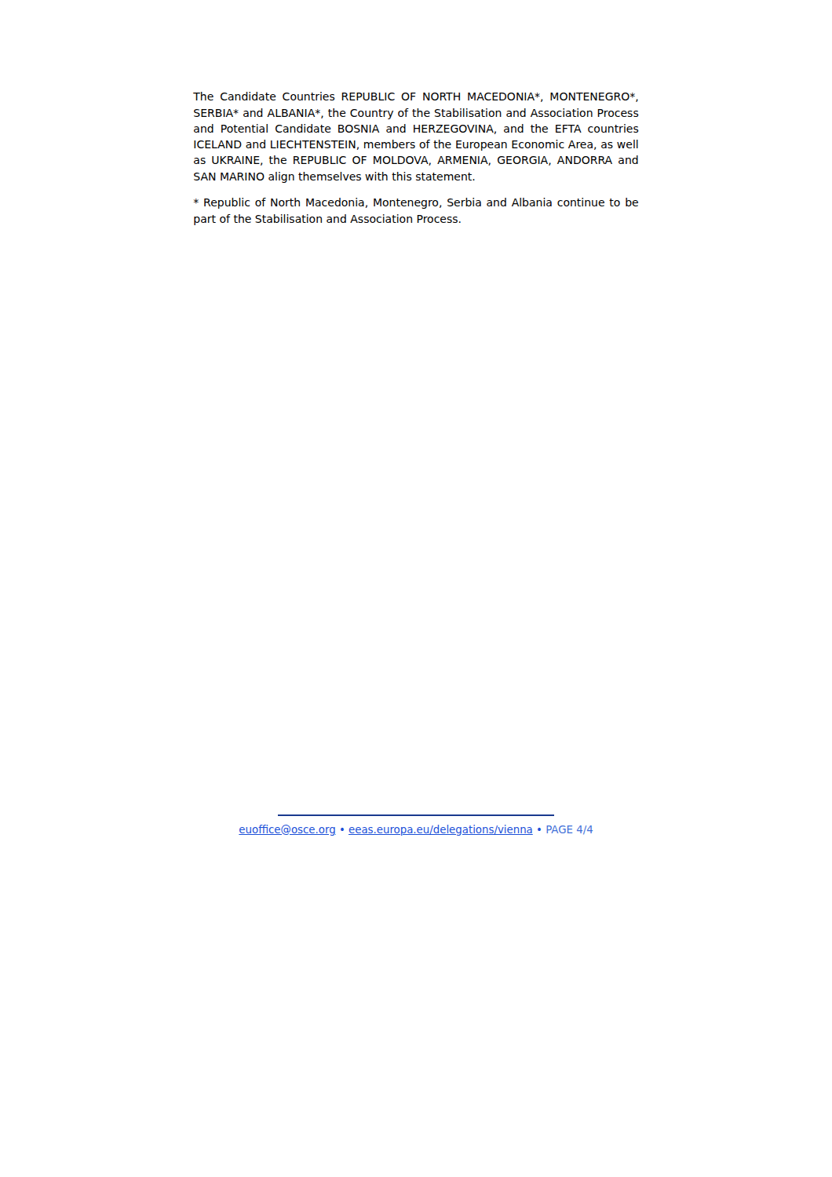The Candidate Countries REPUBLIC OF NORTH MACEDONIA*, MONTENEGRO*, SERBIA* and ALBANIA*, the Country of the Stabilisation and Association Process and Potential Candidate BOSNIA and HERZEGOVINA, and the EFTA countries ICELAND and LIECHTENSTEIN, members of the European Economic Area, as well as UKRAINE, the REPUBLIC OF MOLDOVA, ARMENIA, GEORGIA, ANDORRA and SAN MARINO align themselves with this statement.
* Republic of North Macedonia, Montenegro, Serbia and Albania continue to be part of the Stabilisation and Association Process.
euoffice@osce.org • eeas.europa.eu/delegations/vienna • PAGE 4/4